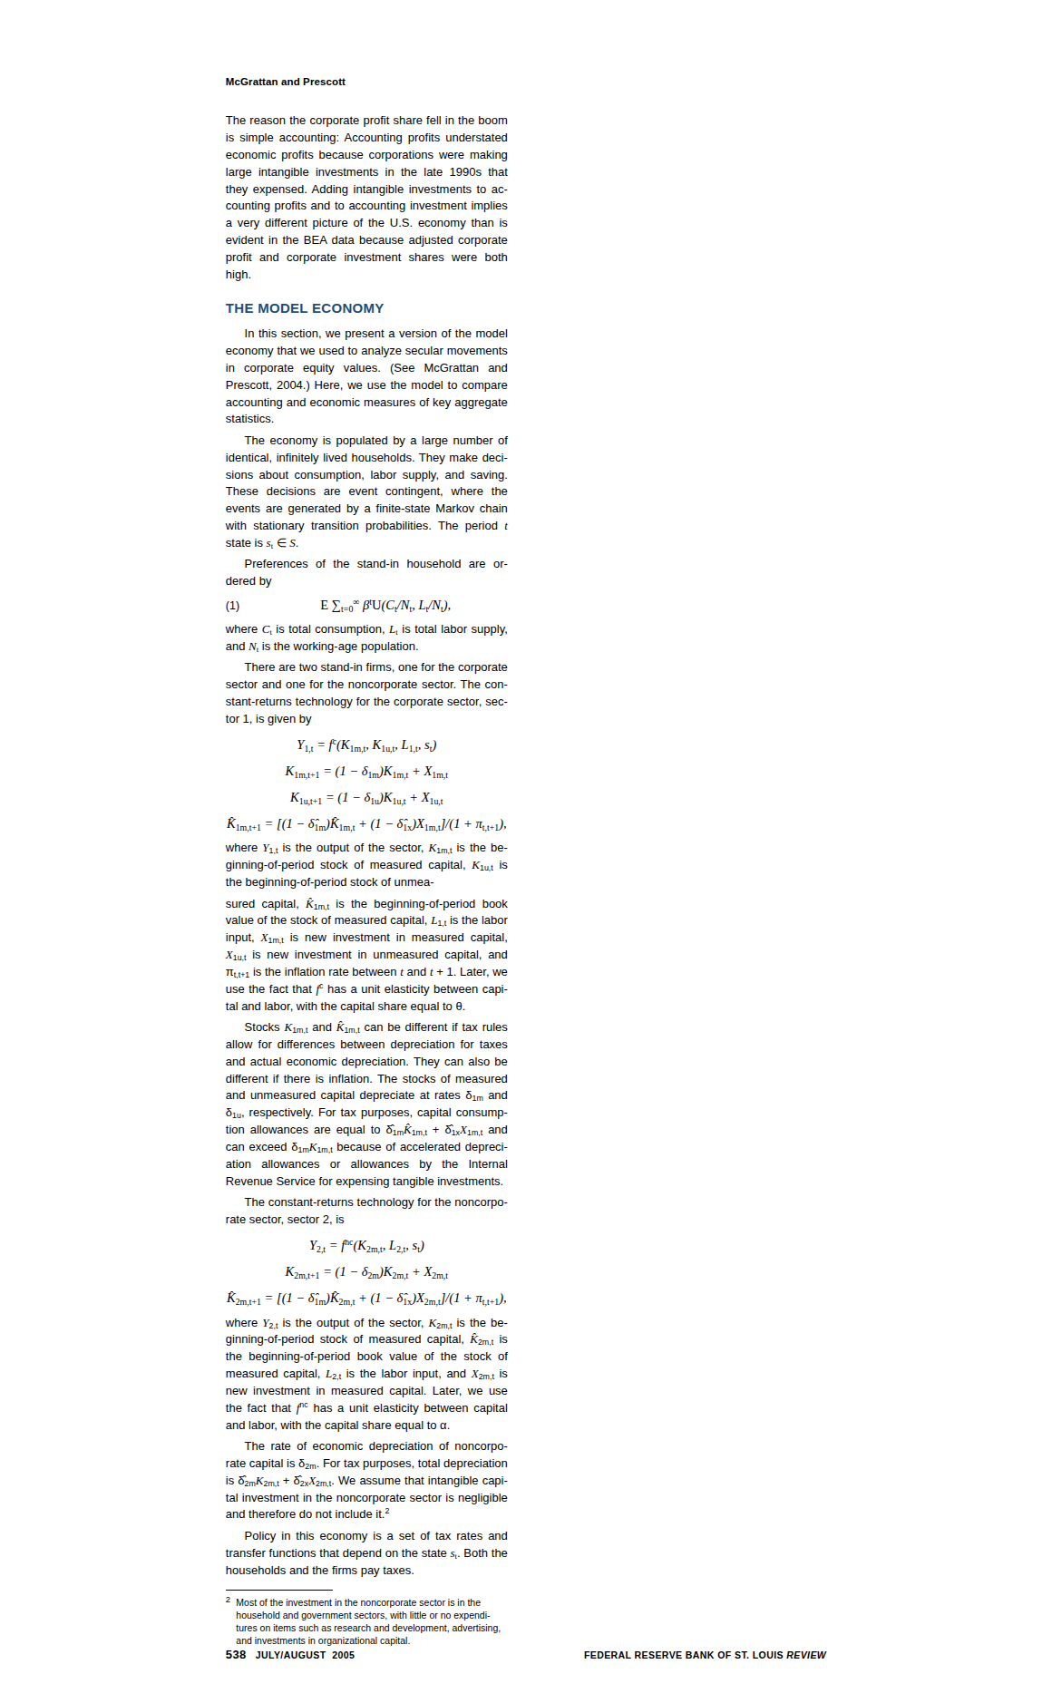McGrattan and Prescott
The reason the corporate profit share fell in the boom is simple accounting: Accounting profits understated economic profits because corporations were making large intangible investments in the late 1990s that they expensed. Adding intangible investments to accounting profits and to accounting investment implies a very different picture of the U.S. economy than is evident in the BEA data because adjusted corporate profit and corporate investment shares were both high.
THE MODEL ECONOMY
In this section, we present a version of the model economy that we used to analyze secular movements in corporate equity values. (See McGrattan and Prescott, 2004.) Here, we use the model to compare accounting and economic measures of key aggregate statistics.
The economy is populated by a large number of identical, infinitely lived households. They make decisions about consumption, labor supply, and saving. These decisions are event contingent, where the events are generated by a finite-state Markov chain with stationary transition probabilities. The period t state is st ∈ S.
Preferences of the stand-in household are ordered by
(1) E ∑t=0∞ βtU(Ct/Nt, Lt/Nt),
where Ct is total consumption, Lt is total labor supply, and Nt is the working-age population.
There are two stand-in firms, one for the corporate sector and one for the noncorporate sector. The constant-returns technology for the corporate sector, sector 1, is given by
Y1,t = fc(K1m,t, K1u,t, L1,t, st)
K1m,t+1 = (1 − δ1m)K1m,t + X1m,t
K1u,t+1 = (1 − δ1u)K1u,t + X1u,t
K̂1m,t+1 = [(1 − δ̂1m)K̂1m,t + (1 − δ̂1x)X1m,t]/(1 + πt,t+1),
where Y1,t is the output of the sector, K1m,t is the beginning-of-period stock of measured capital, K1u,t is the beginning-of-period stock of unmea-
sured capital, K̂1m,t is the beginning-of-period book value of the stock of measured capital, L1,t is the labor input, X1m,t is new investment in measured capital, X1u,t is new investment in unmeasured capital, and πt,t+1 is the inflation rate between t and t + 1. Later, we use the fact that fc has a unit elasticity between capital and labor, with the capital share equal to θ.
Stocks K1m,t and K̂1m,t can be different if tax rules allow for differences between depreciation for taxes and actual economic depreciation. They can also be different if there is inflation. The stocks of measured and unmeasured capital depreciate at rates δ1m and δ1u, respectively. For tax purposes, capital consumption allowances are equal to δ̂1mK̂1m,t + δ̂1xX1m,t and can exceed δ1mK1m,t because of accelerated depreciation allowances or allowances by the Internal Revenue Service for expensing tangible investments.
The constant-returns technology for the noncorporate sector, sector 2, is
Y2,t = fnc(K2m,t, L2,t, st)
K2m,t+1 = (1 − δ2m)K2m,t + X2m,t
K̂2m,t+1 = [(1 − δ̂1m)K̂2m,t + (1 − δ̂1x)X2m,t]/(1 + πt,t+1),
where Y2,t is the output of the sector, K2m,t is the beginning-of-period stock of measured capital, K̂2m,t is the beginning-of-period book value of the stock of measured capital, L2,t is the labor input, and X2m,t is new investment in measured capital. Later, we use the fact that fnc has a unit elasticity between capital and labor, with the capital share equal to α.
The rate of economic depreciation of noncorporate capital is δ2m. For tax purposes, total depreciation is δ̂2mK2m,t + δ̂2xX2m,t. We assume that intangible capital investment in the noncorporate sector is negligible and therefore do not include it.2
Policy in this economy is a set of tax rates and transfer functions that depend on the state st. Both the households and the firms pay taxes.
2 Most of the investment in the noncorporate sector is in the household and government sectors, with little or no expenditures on items such as research and development, advertising, and investments in organizational capital.
538 JULY/AUGUST 2005
FEDERAL RESERVE BANK OF ST. LOUIS REVIEW